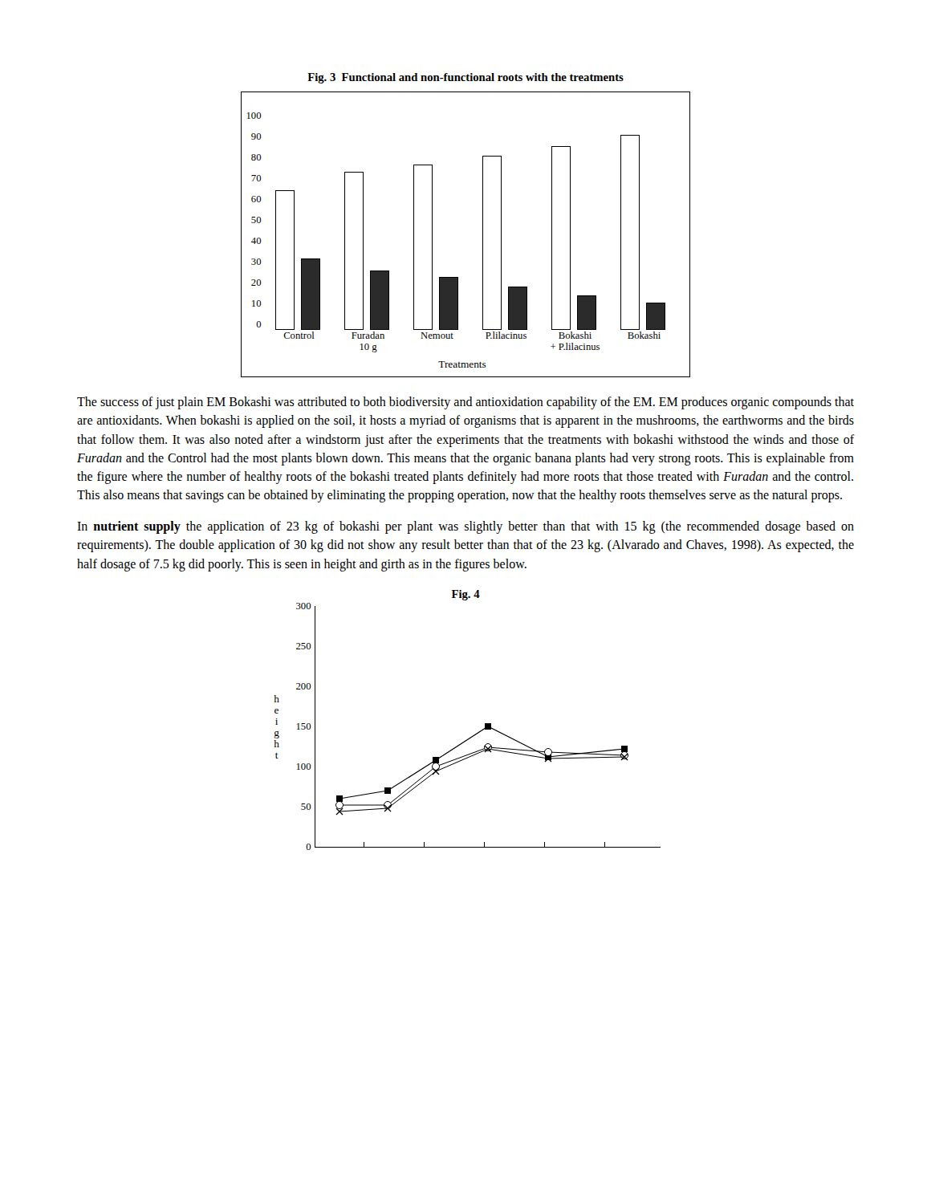Fig. 3 Functional and non-functional roots with the treatments
| 100 | |
| 90 |
| 80 |
| 70 |
| 60 |
| 50 |
| 40 |
| 30 |
| 20 |
| 10 |
| 0 |
| | Control Furadan 10 g Nemout P.lilacinus Bokashi + P.lilacinus Bokashi |
Treatments
The success of just plain EM Bokashi was attributed to both biodiversity and antioxidation capability of the EM. EM produces organic compounds that are antioxidants. When bokashi is applied on the soil, it hosts a myriad of organisms that is apparent in the mushrooms, the earthworms and the birds that follow them. It was also noted after a windstorm just after the experiments that the treatments with bokashi withstood the winds and those of Furadan and the Control had the most plants blown down. This means that the organic banana plants had very strong roots. This is explainable from the figure where the number of healthy roots of the bokashi treated plants definitely had more roots that those treated with Furadan and the control. This also means that savings can be obtained by eliminating the propping operation, now that the healthy roots themselves serve as the natural props.
In nutrient supply the application of 23 kg of bokashi per plant was slightly better than that with 15 kg (the recommended dosage based on requirements). The double application of 30 kg did not show any result better than that of the 23 kg. (Alvarado and Chaves, 1998). As expected, the half dosage of 7.5 kg did poorly. This is seen in height and girth as in the figures below.
Fig. 4
h
e
i
g
h
t
300 250 200 150 100 50 0